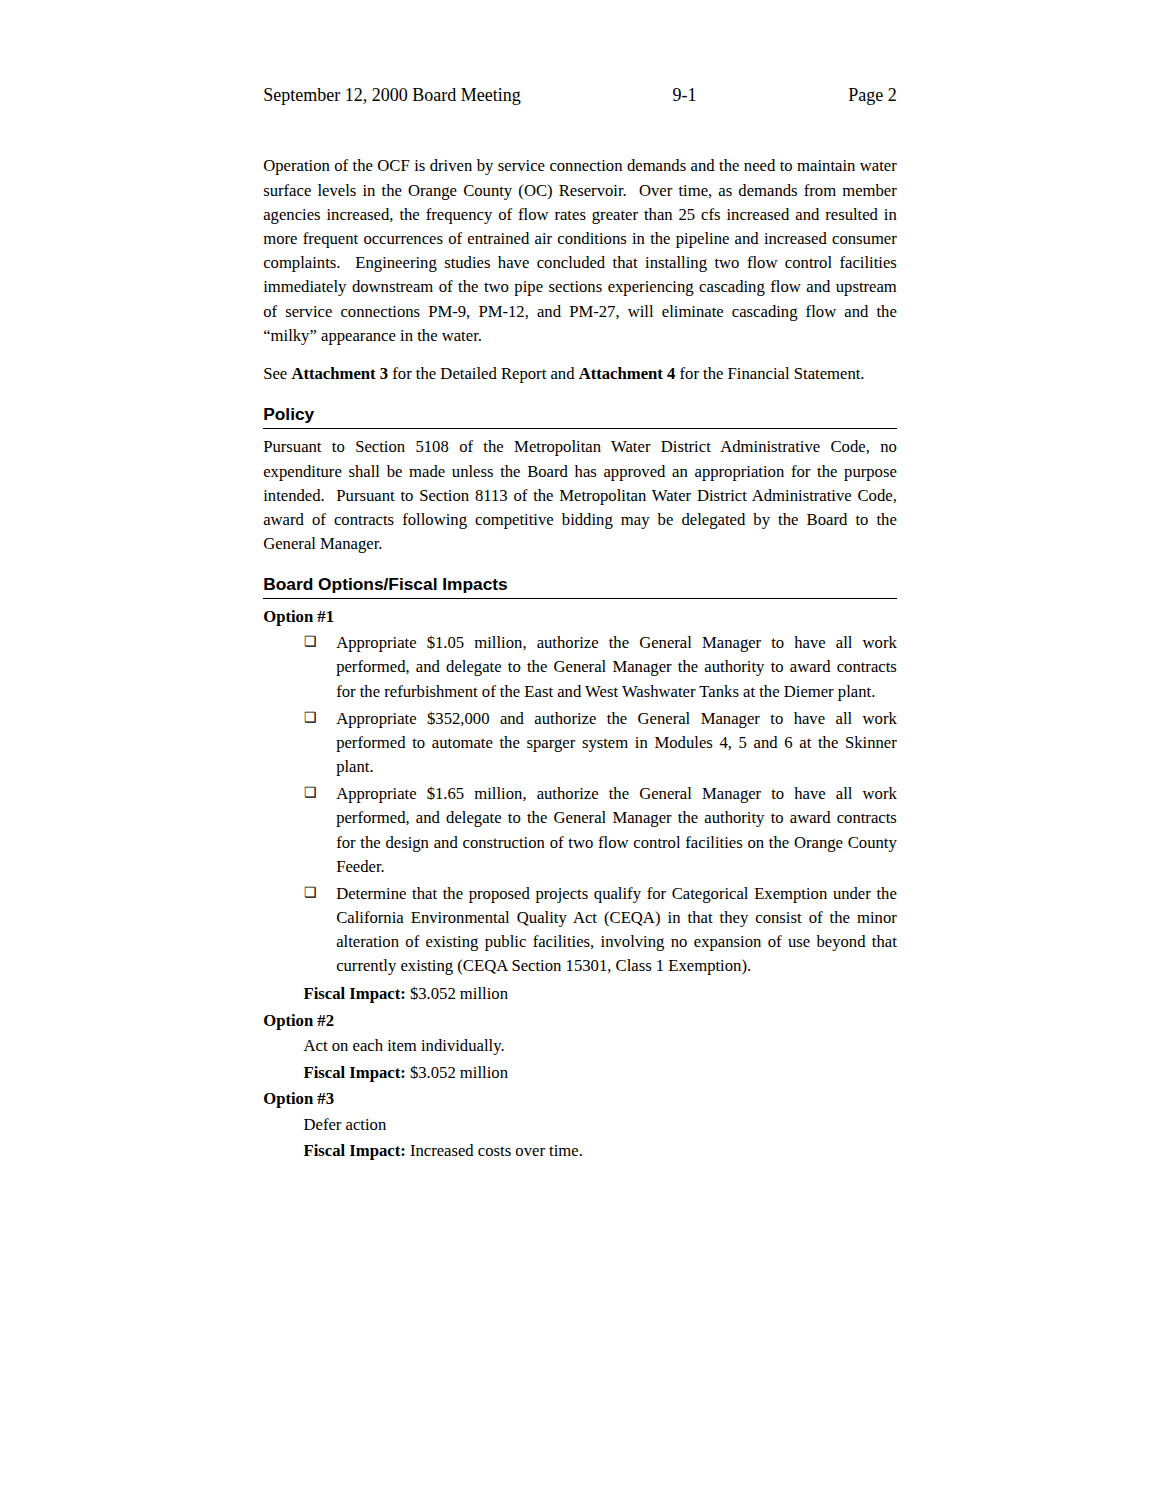September 12, 2000 Board Meeting
9-1
Page 2
Operation of the OCF is driven by service connection demands and the need to maintain water surface levels in the Orange County (OC) Reservoir. Over time, as demands from member agencies increased, the frequency of flow rates greater than 25 cfs increased and resulted in more frequent occurrences of entrained air conditions in the pipeline and increased consumer complaints. Engineering studies have concluded that installing two flow control facilities immediately downstream of the two pipe sections experiencing cascading flow and upstream of service connections PM-9, PM-12, and PM-27, will eliminate cascading flow and the “milky” appearance in the water.
See Attachment 3 for the Detailed Report and Attachment 4 for the Financial Statement.
Policy
Pursuant to Section 5108 of the Metropolitan Water District Administrative Code, no expenditure shall be made unless the Board has approved an appropriation for the purpose intended. Pursuant to Section 8113 of the Metropolitan Water District Administrative Code, award of contracts following competitive bidding may be delegated by the Board to the General Manager.
Board Options/Fiscal Impacts
Option #1
Appropriate $1.05 million, authorize the General Manager to have all work performed, and delegate to the General Manager the authority to award contracts for the refurbishment of the East and West Washwater Tanks at the Diemer plant.
Appropriate $352,000 and authorize the General Manager to have all work performed to automate the sparger system in Modules 4, 5 and 6 at the Skinner plant.
Appropriate $1.65 million, authorize the General Manager to have all work performed, and delegate to the General Manager the authority to award contracts for the design and construction of two flow control facilities on the Orange County Feeder.
Determine that the proposed projects qualify for Categorical Exemption under the California Environmental Quality Act (CEQA) in that they consist of the minor alteration of existing public facilities, involving no expansion of use beyond that currently existing (CEQA Section 15301, Class 1 Exemption).
Fiscal Impact: $3.052 million
Option #2
Act on each item individually.
Fiscal Impact: $3.052 million
Option #3
Defer action
Fiscal Impact: Increased costs over time.